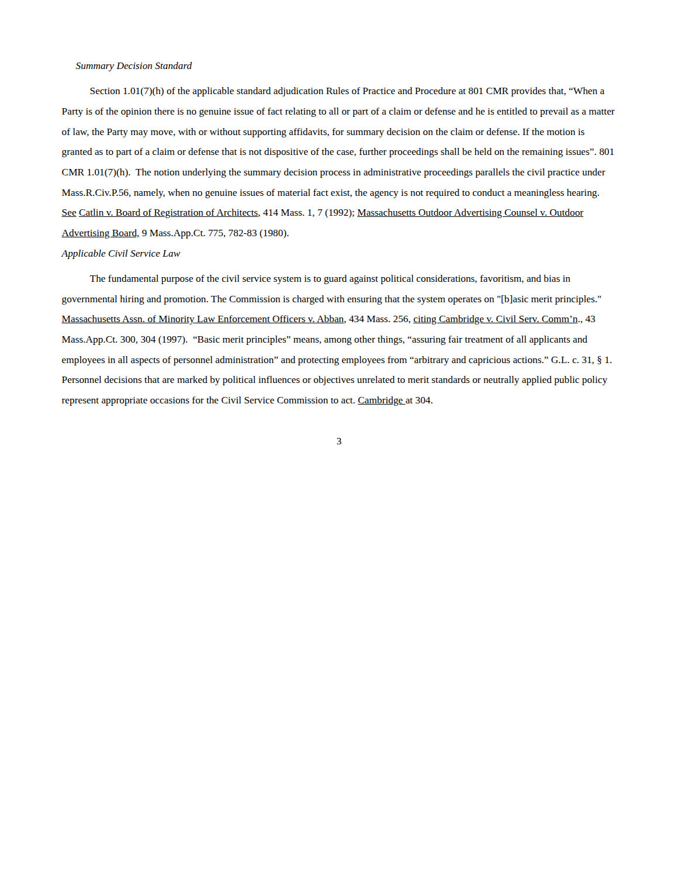Summary Decision Standard
Section 1.01(7)(h) of the applicable standard adjudication Rules of Practice and Procedure at 801 CMR provides that, “When a Party is of the opinion there is no genuine issue of fact relating to all or part of a claim or defense and he is entitled to prevail as a matter of law, the Party may move, with or without supporting affidavits, for summary decision on the claim or defense. If the motion is granted as to part of a claim or defense that is not dispositive of the case, further proceedings shall be held on the remaining issues”. 801 CMR 1.01(7)(h). The notion underlying the summary decision process in administrative proceedings parallels the civil practice under Mass.R.Civ.P.56, namely, when no genuine issues of material fact exist, the agency is not required to conduct a meaningless hearing. See Catlin v. Board of Registration of Architects, 414 Mass. 1, 7 (1992); Massachusetts Outdoor Advertising Counsel v. Outdoor Advertising Board, 9 Mass.App.Ct. 775, 782-83 (1980).
Applicable Civil Service Law
The fundamental purpose of the civil service system is to guard against political considerations, favoritism, and bias in governmental hiring and promotion. The Commission is charged with ensuring that the system operates on "[b]asic merit principles." Massachusetts Assn. of Minority Law Enforcement Officers v. Abban, 434 Mass. 256, citing Cambridge v. Civil Serv. Comm’n., 43 Mass.App.Ct. 300, 304 (1997). “Basic merit principles” means, among other things, “assuring fair treatment of all applicants and employees in all aspects of personnel administration” and protecting employees from “arbitrary and capricious actions.” G.L. c. 31, § 1. Personnel decisions that are marked by political influences or objectives unrelated to merit standards or neutrally applied public policy represent appropriate occasions for the Civil Service Commission to act. Cambridge at 304.
3